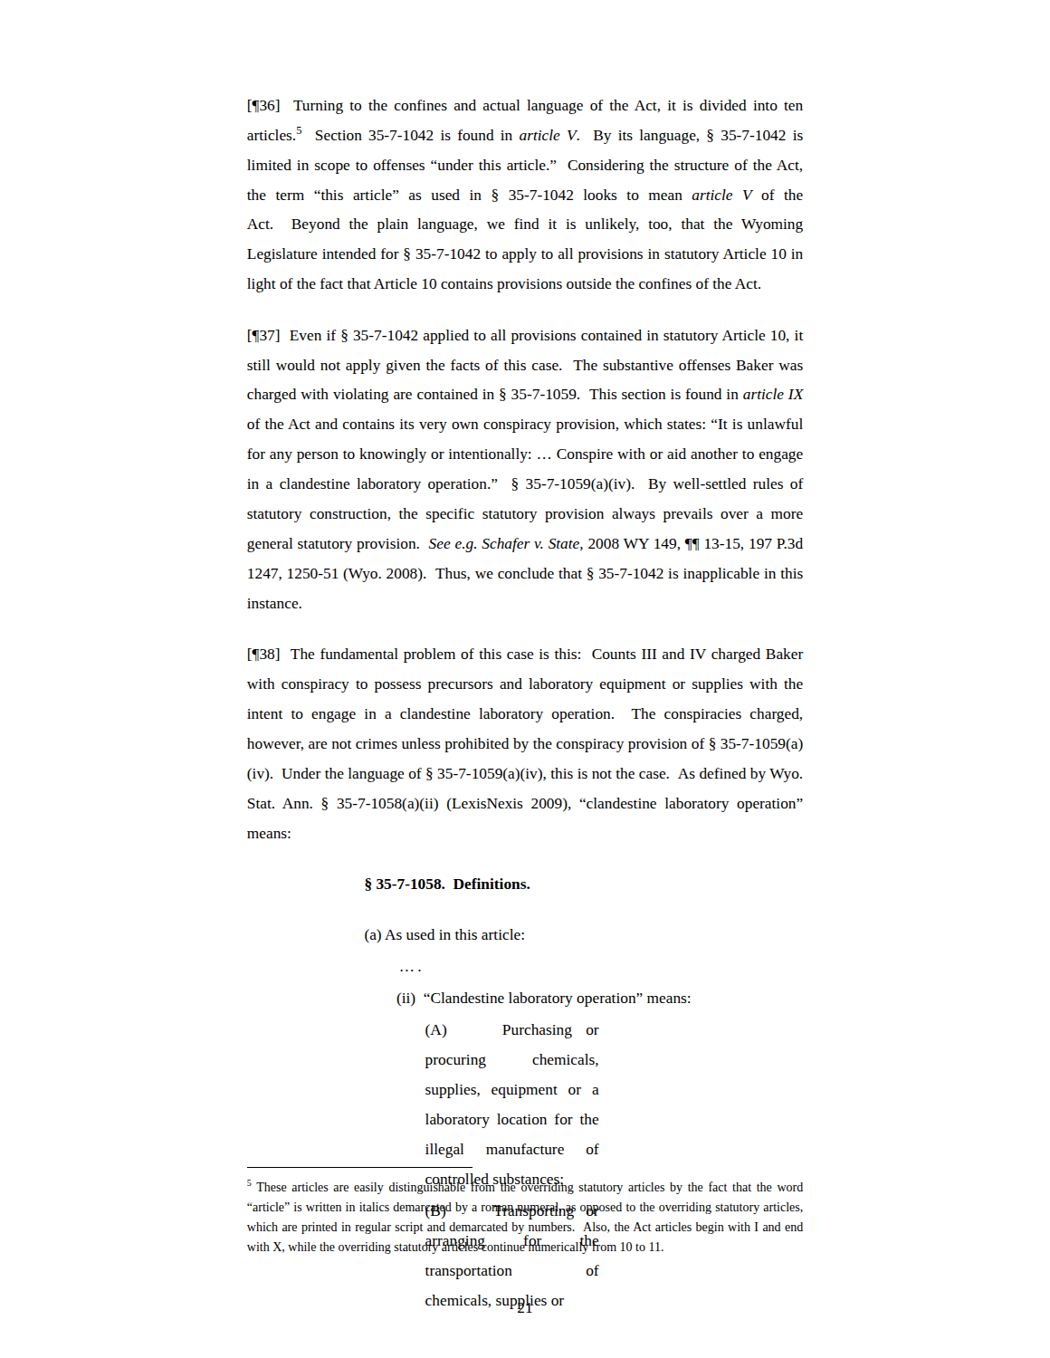[¶36] Turning to the confines and actual language of the Act, it is divided into ten articles.5 Section 35-7-1042 is found in article V. By its language, § 35-7-1042 is limited in scope to offenses “under this article.” Considering the structure of the Act, the term “this article” as used in § 35-7-1042 looks to mean article V of the Act. Beyond the plain language, we find it is unlikely, too, that the Wyoming Legislature intended for § 35-7-1042 to apply to all provisions in statutory Article 10 in light of the fact that Article 10 contains provisions outside the confines of the Act.
[¶37] Even if § 35-7-1042 applied to all provisions contained in statutory Article 10, it still would not apply given the facts of this case. The substantive offenses Baker was charged with violating are contained in § 35-7-1059. This section is found in article IX of the Act and contains its very own conspiracy provision, which states: “It is unlawful for any person to knowingly or intentionally: … Conspire with or aid another to engage in a clandestine laboratory operation.” § 35-7-1059(a)(iv). By well-settled rules of statutory construction, the specific statutory provision always prevails over a more general statutory provision. See e.g. Schafer v. State, 2008 WY 149, ¶¶ 13-15, 197 P.3d 1247, 1250-51 (Wyo. 2008). Thus, we conclude that § 35-7-1042 is inapplicable in this instance.
[¶38] The fundamental problem of this case is this: Counts III and IV charged Baker with conspiracy to possess precursors and laboratory equipment or supplies with the intent to engage in a clandestine laboratory operation. The conspiracies charged, however, are not crimes unless prohibited by the conspiracy provision of § 35-7-1059(a)(iv). Under the language of § 35-7-1059(a)(iv), this is not the case. As defined by Wyo. Stat. Ann. § 35-7-1058(a)(ii) (LexisNexis 2009), “clandestine laboratory operation” means:
§ 35-7-1058. Definitions.
(a) As used in this article:
….
(ii) “Clandestine laboratory operation” means:
(A) Purchasing or procuring chemicals, supplies, equipment or a laboratory location for the illegal manufacture of controlled substances;
(B) Transporting or arranging for the transportation of chemicals, supplies or
5 These articles are easily distinguishable from the overriding statutory articles by the fact that the word “article” is written in italics demarcated by a roman numeral, as opposed to the overriding statutory articles, which are printed in regular script and demarcated by numbers. Also, the Act articles begin with I and end with X, while the overriding statutory articles continue numerically from 10 to 11.
21